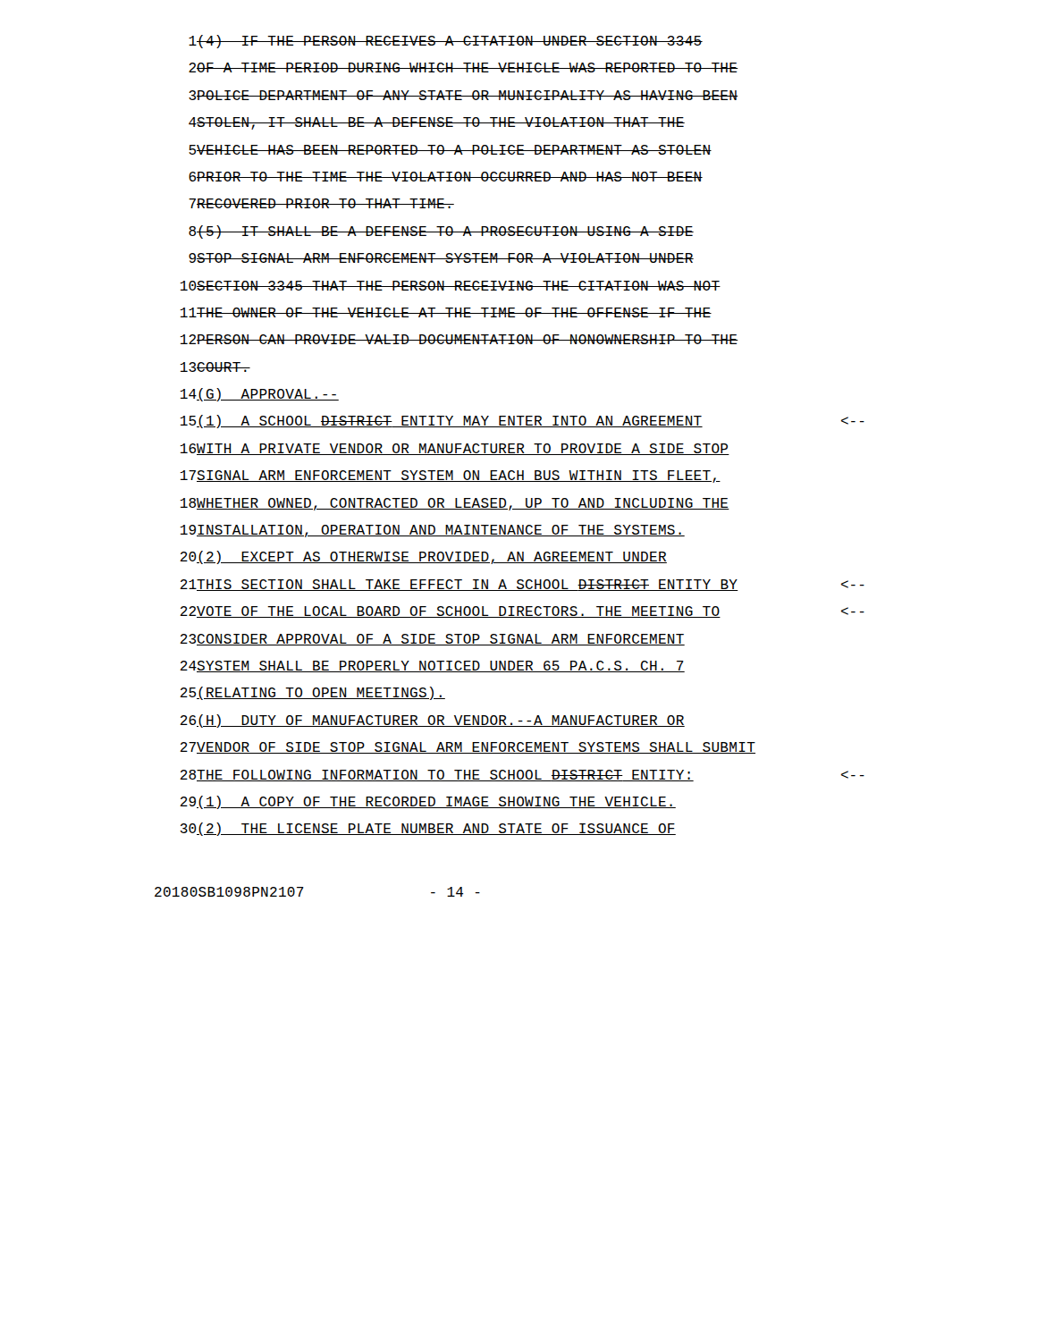| 1 | (4) IF THE PERSON RECEIVES A CITATION UNDER SECTION 3345 | |
| 2 | OF A TIME PERIOD DURING WHICH THE VEHICLE WAS REPORTED TO THE | |
| 3 | POLICE DEPARTMENT OF ANY STATE OR MUNICIPALITY AS HAVING BEEN | |
| 4 | STOLEN, IT SHALL BE A DEFENSE TO THE VIOLATION THAT THE | |
| 5 | VEHICLE HAS BEEN REPORTED TO A POLICE DEPARTMENT AS STOLEN | |
| 6 | PRIOR TO THE TIME THE VIOLATION OCCURRED AND HAS NOT BEEN | |
| 7 | RECOVERED PRIOR TO THAT TIME. | |
| 8 | (5) IT SHALL BE A DEFENSE TO A PROSECUTION USING A SIDE | |
| 9 | STOP SIGNAL ARM ENFORCEMENT SYSTEM FOR A VIOLATION UNDER | |
| 10 | SECTION 3345 THAT THE PERSON RECEIVING THE CITATION WAS NOT | |
| 11 | THE OWNER OF THE VEHICLE AT THE TIME OF THE OFFENSE IF THE | |
| 12 | PERSON CAN PROVIDE VALID DOCUMENTATION OF NONOWNERSHIP TO THE | |
| 13 | COURT. | |
| 14 | (G) APPROVAL.-- | |
| 15 | (1) A SCHOOL DISTRICT ENTITY MAY ENTER INTO AN AGREEMENT | <-- |
| 16 | WITH A PRIVATE VENDOR OR MANUFACTURER TO PROVIDE A SIDE STOP | |
| 17 | SIGNAL ARM ENFORCEMENT SYSTEM ON EACH BUS WITHIN ITS FLEET, | |
| 18 | WHETHER OWNED, CONTRACTED OR LEASED, UP TO AND INCLUDING THE | |
| 19 | INSTALLATION, OPERATION AND MAINTENANCE OF THE SYSTEMS. | |
| 20 | (2) EXCEPT AS OTHERWISE PROVIDED, AN AGREEMENT UNDER | |
| 21 | THIS SECTION SHALL TAKE EFFECT IN A SCHOOL DISTRICT ENTITY BY | <-- |
| 22 | VOTE OF THE LOCAL BOARD OF SCHOOL DIRECTORS. THE MEETING TO | <-- |
| 23 | CONSIDER APPROVAL OF A SIDE STOP SIGNAL ARM ENFORCEMENT | |
| 24 | SYSTEM SHALL BE PROPERLY NOTICED UNDER 65 PA.C.S. CH. 7 | |
| 25 | (RELATING TO OPEN MEETINGS). | |
| 26 | (H) DUTY OF MANUFACTURER OR VENDOR.--A MANUFACTURER OR | |
| 27 | VENDOR OF SIDE STOP SIGNAL ARM ENFORCEMENT SYSTEMS SHALL SUBMIT | |
| 28 | THE FOLLOWING INFORMATION TO THE SCHOOL DISTRICT ENTITY: | <-- |
| 29 | (1) A COPY OF THE RECORDED IMAGE SHOWING THE VEHICLE. | |
| 30 | (2) THE LICENSE PLATE NUMBER AND STATE OF ISSUANCE OF | |
20180SB1098PN2107 - 14 -